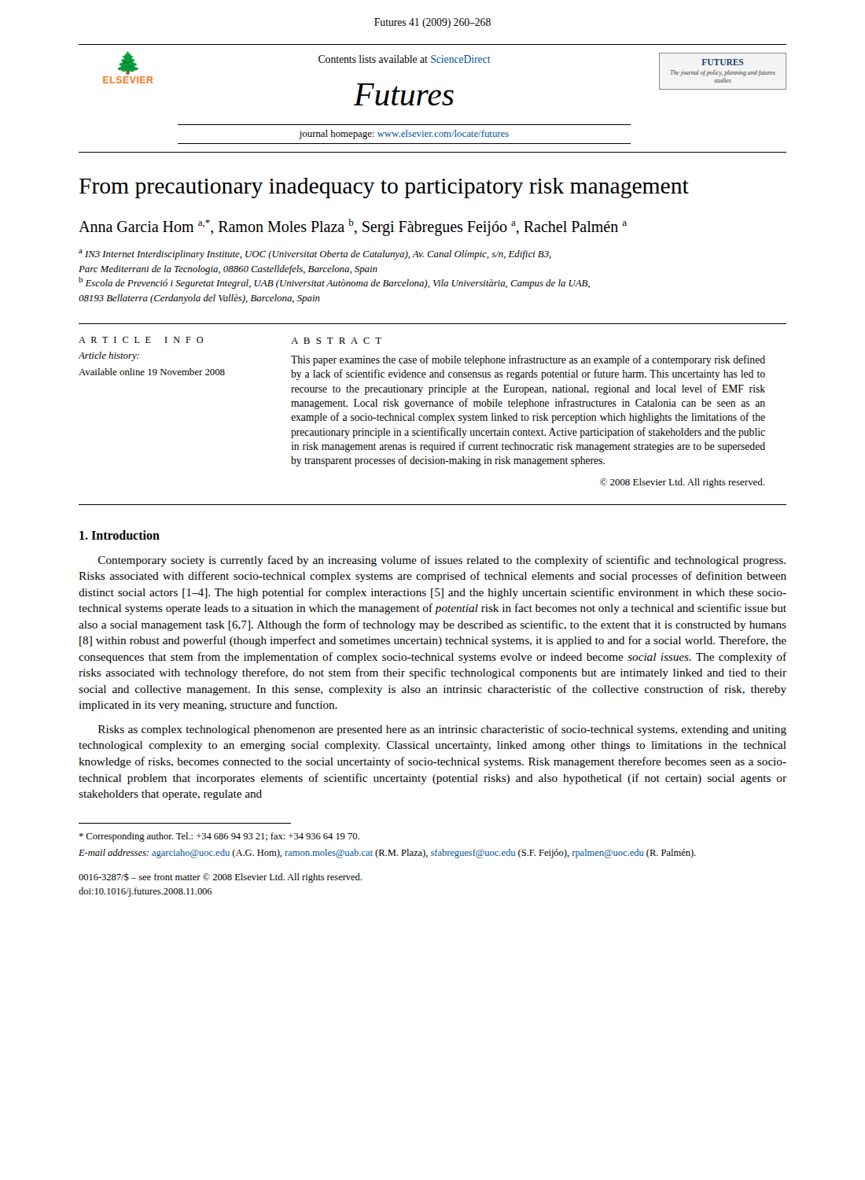Futures 41 (2009) 260–268
🌲
ELSEVIER
Contents lists available at ScienceDirect
Futures
journal homepage: www.elsevier.com/locate/futures
FUTURES
The journal of policy, planning and futures studies
From precautionary inadequacy to participatory risk management
Anna Garcia Hom a,*, Ramon Moles Plaza b, Sergi Fàbregues Feijóo a, Rachel Palmén a
a IN3 Internet Interdisciplinary Institute, UOC (Universitat Oberta de Catalunya), Av. Canal Olímpic, s/n, Edifici B3,
Parc Mediterrani de la Tecnologia, 08860 Castelldefels, Barcelona, Spain
b Escola de Prevenció i Seguretat Integral, UAB (Universitat Autònoma de Barcelona), Vila Universitària, Campus de la UAB,
08193 Bellaterra (Cerdanyola del Vallès), Barcelona, Spain
A R T I C L E I N F O
Article history:
Available online 19 November 2008
A B S T R A C T
This paper examines the case of mobile telephone infrastructure as an example of a contemporary risk defined by a lack of scientific evidence and consensus as regards potential or future harm. This uncertainty has led to recourse to the precautionary principle at the European, national, regional and local level of EMF risk management. Local risk governance of mobile telephone infrastructures in Catalonia can be seen as an example of a socio-technical complex system linked to risk perception which highlights the limitations of the precautionary principle in a scientifically uncertain context. Active participation of stakeholders and the public in risk management arenas is required if current technocratic risk management strategies are to be superseded by transparent processes of decision-making in risk management spheres.
© 2008 Elsevier Ltd. All rights reserved.
1. Introduction
Contemporary society is currently faced by an increasing volume of issues related to the complexity of scientific and technological progress. Risks associated with different socio-technical complex systems are comprised of technical elements and social processes of definition between distinct social actors [1–4]. The high potential for complex interactions [5] and the highly uncertain scientific environment in which these socio-technical systems operate leads to a situation in which the management of potential risk in fact becomes not only a technical and scientific issue but also a social management task [6,7]. Although the form of technology may be described as scientific, to the extent that it is constructed by humans [8] within robust and powerful (though imperfect and sometimes uncertain) technical systems, it is applied to and for a social world. Therefore, the consequences that stem from the implementation of complex socio-technical systems evolve or indeed become social issues. The complexity of risks associated with technology therefore, do not stem from their specific technological components but are intimately linked and tied to their social and collective management. In this sense, complexity is also an intrinsic characteristic of the collective construction of risk, thereby implicated in its very meaning, structure and function.
Risks as complex technological phenomenon are presented here as an intrinsic characteristic of socio-technical systems, extending and uniting technological complexity to an emerging social complexity. Classical uncertainty, linked among other things to limitations in the technical knowledge of risks, becomes connected to the social uncertainty of socio-technical systems. Risk management therefore becomes seen as a socio-technical problem that incorporates elements of scientific uncertainty (potential risks) and also hypothetical (if not certain) social agents or stakeholders that operate, regulate and
* Corresponding author. Tel.: +34 686 94 93 21; fax: +34 936 64 19 70.
E-mail addresses: agarciaho@uoc.edu (A.G. Hom), ramon.moles@uab.cat (R.M. Plaza), sfabreguesf@uoc.edu (S.F. Feijóo), rpalmen@uoc.edu (R. Palmén).
0016-3287/$ – see front matter © 2008 Elsevier Ltd. All rights reserved.
doi:10.1016/j.futures.2008.11.006